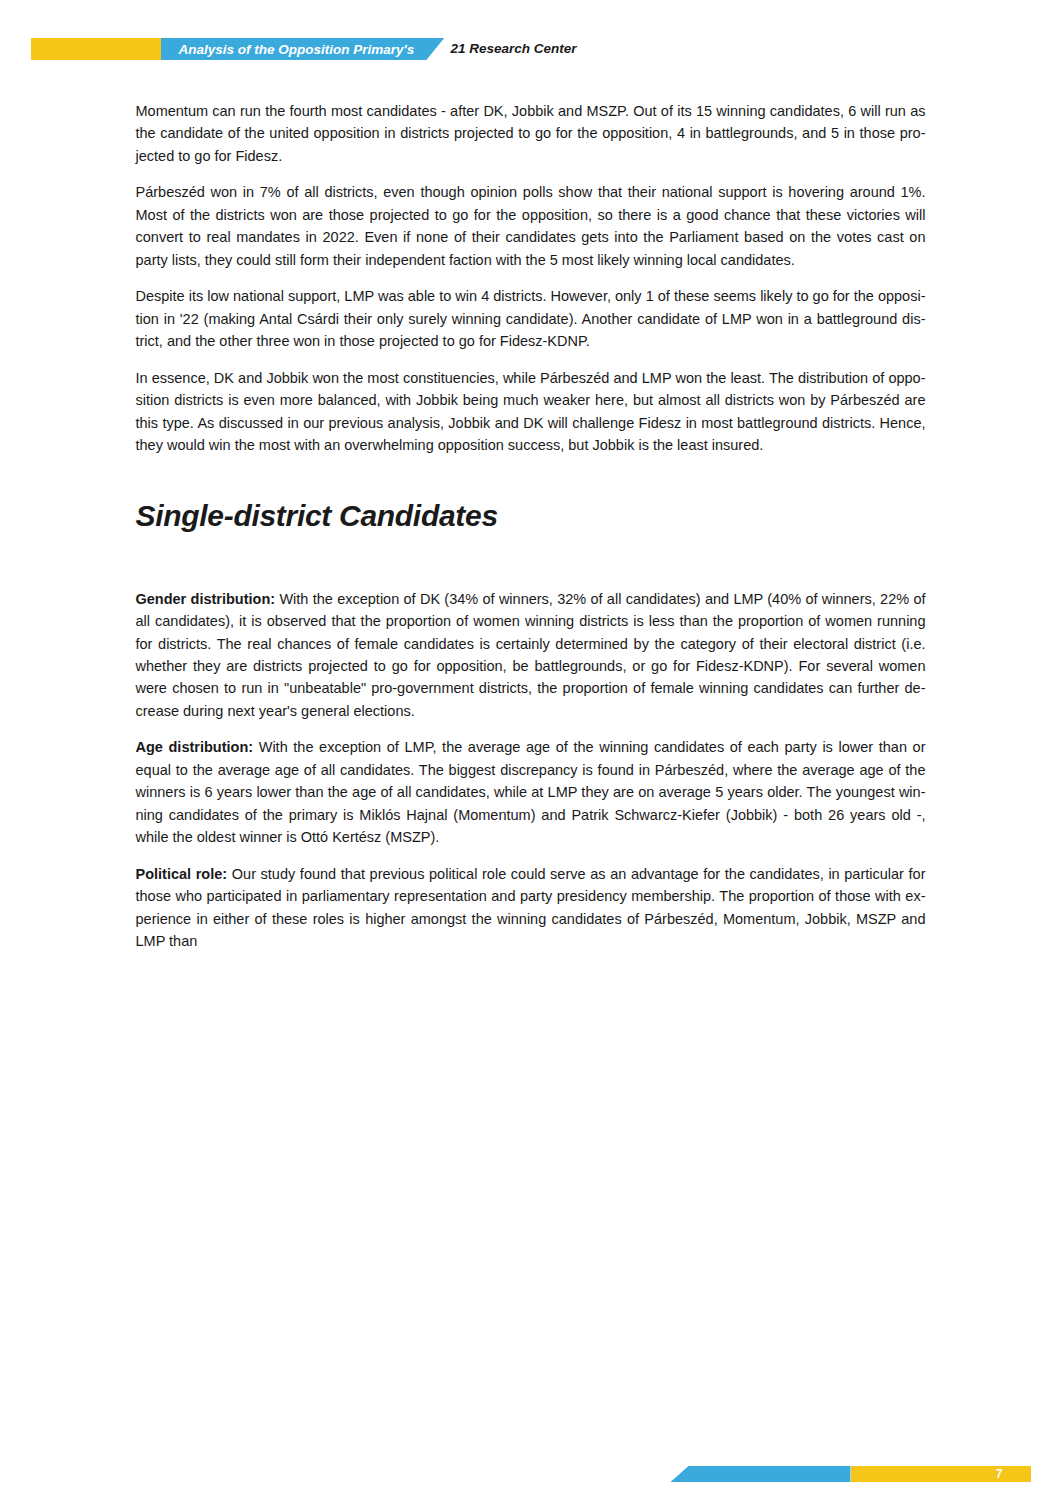Analysis of the Opposition Primary's
21 Research Center
Momentum can run the fourth most candidates - after DK, Jobbik and MSZP. Out of its 15 winning candidates, 6 will run as the candidate of the united opposition in districts projected to go for the opposition, 4 in battlegrounds, and 5 in those projected to go for Fidesz.
Párbeszéd won in 7% of all districts, even though opinion polls show that their national support is hovering around 1%. Most of the districts won are those projected to go for the opposition, so there is a good chance that these victories will convert to real mandates in 2022. Even if none of their candidates gets into the Parliament based on the votes cast on party lists, they could still form their independent faction with the 5 most likely winning local candidates.
Despite its low national support, LMP was able to win 4 districts. However, only 1 of these seems likely to go for the opposition in '22 (making Antal Csárdi their only surely winning candidate). Another candidate of LMP won in a battleground district, and the other three won in those projected to go for Fidesz-KDNP.
In essence, DK and Jobbik won the most constituencies, while Párbeszéd and LMP won the least. The distribution of opposition districts is even more balanced, with Jobbik being much weaker here, but almost all districts won by Párbeszéd are this type. As discussed in our previous analysis, Jobbik and DK will challenge Fidesz in most battleground districts. Hence, they would win the most with an overwhelming opposition success, but Jobbik is the least insured.
Single-district Candidates
Gender distribution: With the exception of DK (34% of winners, 32% of all candidates) and LMP (40% of winners, 22% of all candidates), it is observed that the proportion of women winning districts is less than the proportion of women running for districts. The real chances of female candidates is certainly determined by the category of their electoral district (i.e. whether they are districts projected to go for opposition, be battlegrounds, or go for Fidesz-KDNP). For several women were chosen to run in "unbeatable" pro-government districts, the proportion of female winning candidates can further decrease during next year's general elections.
Age distribution: With the exception of LMP, the average age of the winning candidates of each party is lower than or equal to the average age of all candidates. The biggest discrepancy is found in Párbeszéd, where the average age of the winners is 6 years lower than the age of all candidates, while at LMP they are on average 5 years older. The youngest winning candidates of the primary is Miklós Hajnal (Momentum) and Patrik Schwarcz-Kiefer (Jobbik) - both 26 years old -, while the oldest winner is Ottó Kertész (MSZP).
Political role: Our study found that previous political role could serve as an advantage for the candidates, in particular for those who participated in parliamentary representation and party presidency membership. The proportion of those with experience in either of these roles is higher amongst the winning candidates of Párbeszéd, Momentum, Jobbik, MSZP and LMP than
7